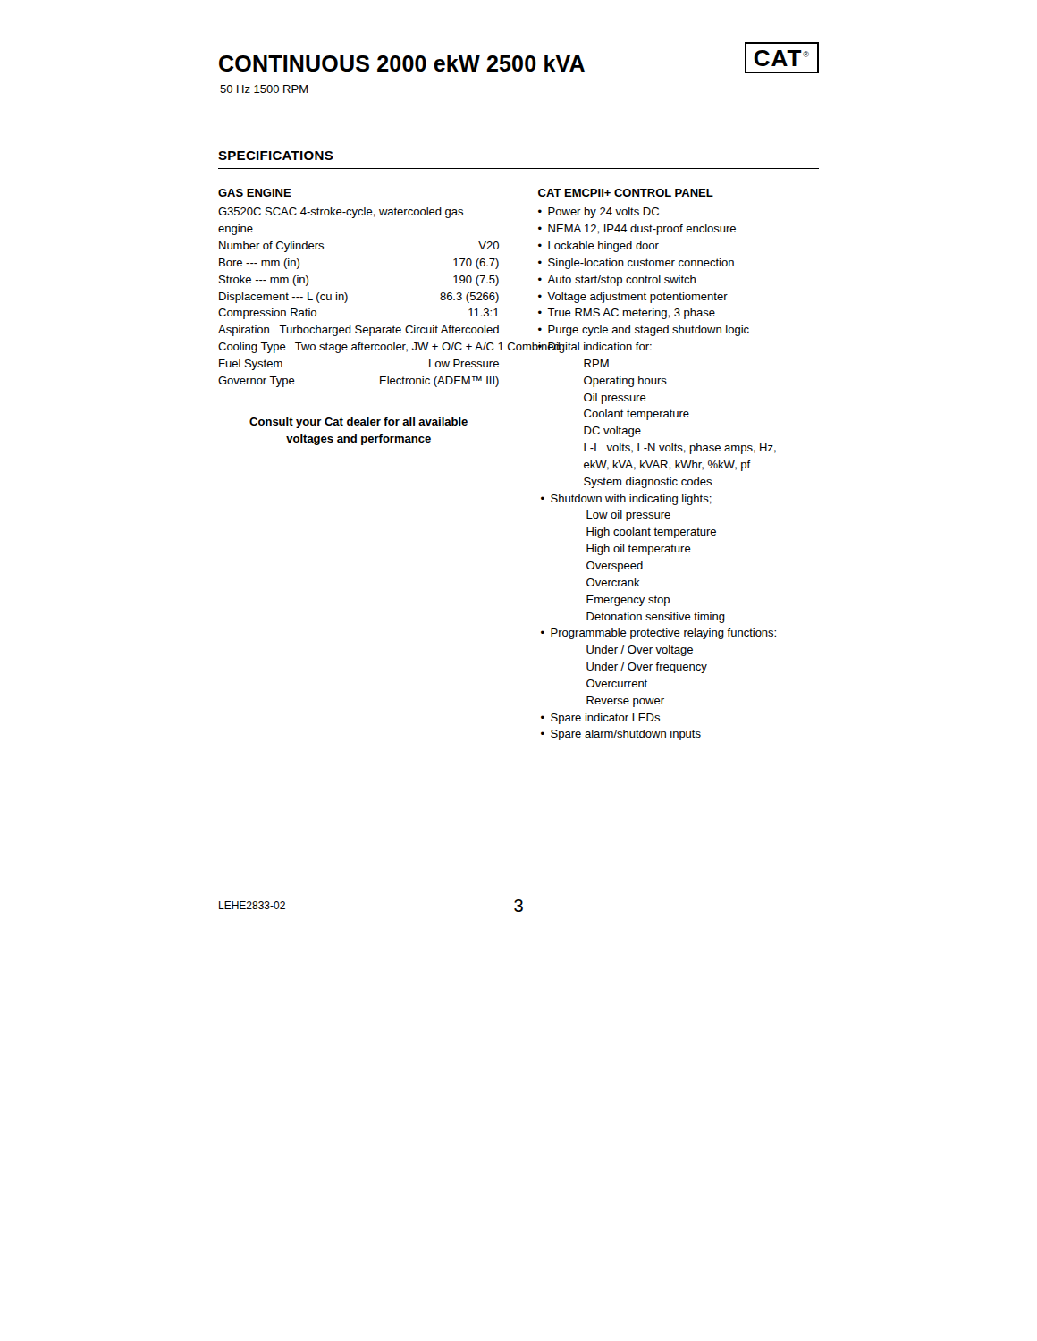CONTINUOUS 2000 ekW 2500 kVA
50 Hz 1500 RPM
CAT®
SPECIFICATIONS
GAS ENGINE
G3520C SCAC 4-stroke-cycle, watercooled gas engine
Number of Cylinders V20
Bore --- mm (in) 170 (6.7)
Stroke --- mm (in) 190 (7.5)
Displacement --- L (cu in) 86.3 (5266)
Compression Ratio 11.3:1
Aspiration Turbocharged Separate Circuit Aftercooled
Cooling Type Two stage aftercooler, JW + O/C + A/C 1 Combined
Fuel System Low Pressure
Governor Type Electronic (ADEM™ III)
Consult your Cat dealer for all available voltages and performance
CAT EMCPII+ CONTROL PANEL
Power by 24 volts DC
NEMA 12, IP44 dust-proof enclosure
Lockable hinged door
Single-location customer connection
Auto start/stop control switch
Voltage adjustment potentiomenter
True RMS AC metering, 3 phase
Purge cycle and staged shutdown logic
Digital indication for:
RPM
Operating hours
Oil pressure
Coolant temperature
DC voltage
L-L volts, L-N volts, phase amps, Hz,
ekW, kVA, kVAR, kWhr, %kW, pf
System diagnostic codes
Shutdown with indicating lights;
Low oil pressure
High coolant temperature
High oil temperature
Overspeed
Overcrank
Emergency stop
Detonation sensitive timing
Programmable protective relaying functions:
Under / Over voltage
Under / Over frequency
Overcurrent
Reverse power
Spare indicator LEDs
Spare alarm/shutdown inputs
LEHE2833-02 3